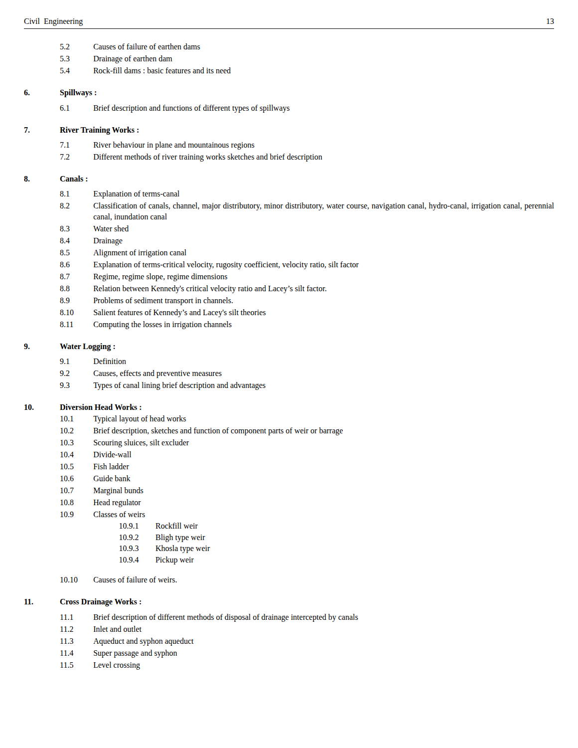Civil Engineering 13
5.2 Causes of failure of earthen dams
5.3 Drainage of earthen dam
5.4 Rock-fill dams : basic features and its need
6. Spillways :
6.1 Brief description and functions of different types of spillways
7. River Training Works :
7.1 River behaviour in plane and mountainous regions
7.2 Different methods of river training works sketches and brief description
8. Canals :
8.1 Explanation of terms-canal
8.2 Classification of canals, channel, major distributory, minor distributory, water course, navigation canal, hydro-canal, irrigation canal, perennial canal, inundation canal
8.3 Water shed
8.4 Drainage
8.5 Alignment of irrigation canal
8.6 Explanation of terms-critical velocity, rugosity coefficient, velocity ratio, silt factor
8.7 Regime, regime slope, regime dimensions
8.8 Relation between Kennedy's critical velocity ratio and Lacey’s silt factor.
8.9 Problems of sediment transport in channels.
8.10 Salient features of Kennedy’s and Lacey's silt theories
8.11 Computing the losses in irrigation channels
9. Water Logging :
9.1 Definition
9.2 Causes, effects and preventive measures
9.3 Types of canal lining brief description and advantages
10. Diversion Head Works :
10.1 Typical layout of head works
10.2 Brief description, sketches and function of component parts of weir or barrage
10.3 Scouring sluices, silt excluder
10.4 Divide-wall
10.5 Fish ladder
10.6 Guide bank
10.7 Marginal bunds
10.8 Head regulator
10.9 Classes of weirs
10.9.1 Rockfill weir
10.9.2 Bligh type weir
10.9.3 Khosla type weir
10.9.4 Pickup weir
10.10 Causes of failure of weirs.
11. Cross Drainage Works :
11.1 Brief description of different methods of disposal of drainage intercepted by canals
11.2 Inlet and outlet
11.3 Aqueduct and syphon aqueduct
11.4 Super passage and syphon
11.5 Level crossing